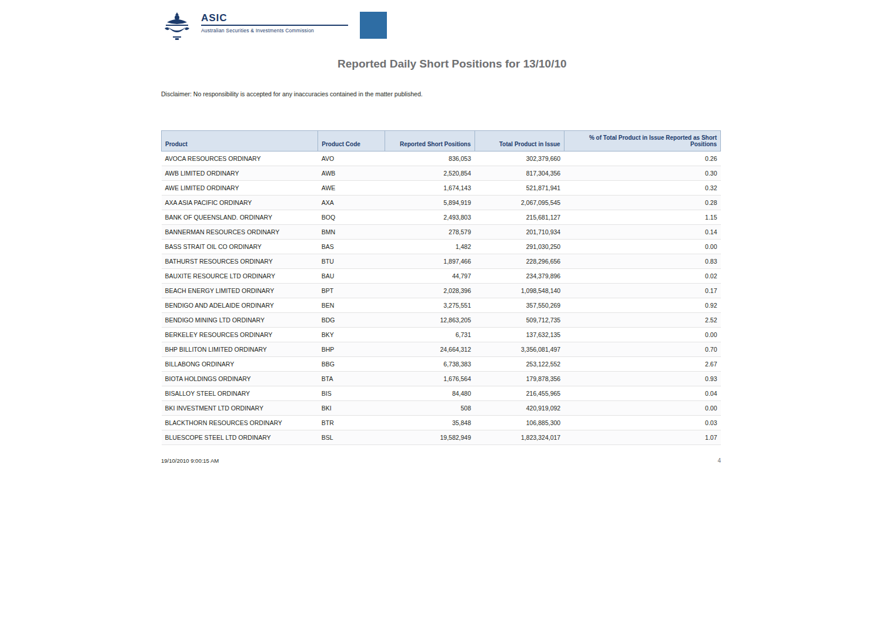ASIC
Australian Securities & Investments Commission
Reported Daily Short Positions for 13/10/10
Disclaimer: No responsibility is accepted for any inaccuracies contained in the matter published.
| Product | Product Code | Reported Short Positions | Total Product in Issue | % of Total Product in Issue Reported as Short Positions |
| --- | --- | --- | --- | --- |
| AVOCA RESOURCES ORDINARY | AVO | 836,053 | 302,379,660 | 0.26 |
| AWB LIMITED ORDINARY | AWB | 2,520,854 | 817,304,356 | 0.30 |
| AWE LIMITED ORDINARY | AWE | 1,674,143 | 521,871,941 | 0.32 |
| AXA ASIA PACIFIC ORDINARY | AXA | 5,894,919 | 2,067,095,545 | 0.28 |
| BANK OF QUEENSLAND. ORDINARY | BOQ | 2,493,803 | 215,681,127 | 1.15 |
| BANNERMAN RESOURCES ORDINARY | BMN | 278,579 | 201,710,934 | 0.14 |
| BASS STRAIT OIL CO ORDINARY | BAS | 1,482 | 291,030,250 | 0.00 |
| BATHURST RESOURCES ORDINARY | BTU | 1,897,466 | 228,296,656 | 0.83 |
| BAUXITE RESOURCE LTD ORDINARY | BAU | 44,797 | 234,379,896 | 0.02 |
| BEACH ENERGY LIMITED ORDINARY | BPT | 2,028,396 | 1,098,548,140 | 0.17 |
| BENDIGO AND ADELAIDE ORDINARY | BEN | 3,275,551 | 357,550,269 | 0.92 |
| BENDIGO MINING LTD ORDINARY | BDG | 12,863,205 | 509,712,735 | 2.52 |
| BERKELEY RESOURCES ORDINARY | BKY | 6,731 | 137,632,135 | 0.00 |
| BHP BILLITON LIMITED ORDINARY | BHP | 24,664,312 | 3,356,081,497 | 0.70 |
| BILLABONG ORDINARY | BBG | 6,738,383 | 253,122,552 | 2.67 |
| BIOTA HOLDINGS ORDINARY | BTA | 1,676,564 | 179,878,356 | 0.93 |
| BISALLOY STEEL ORDINARY | BIS | 84,480 | 216,455,965 | 0.04 |
| BKI INVESTMENT LTD ORDINARY | BKI | 508 | 420,919,092 | 0.00 |
| BLACKTHORN RESOURCES ORDINARY | BTR | 35,848 | 106,885,300 | 0.03 |
| BLUESCOPE STEEL LTD ORDINARY | BSL | 19,582,949 | 1,823,324,017 | 1.07 |
19/10/2010 9:00:15 AM
4